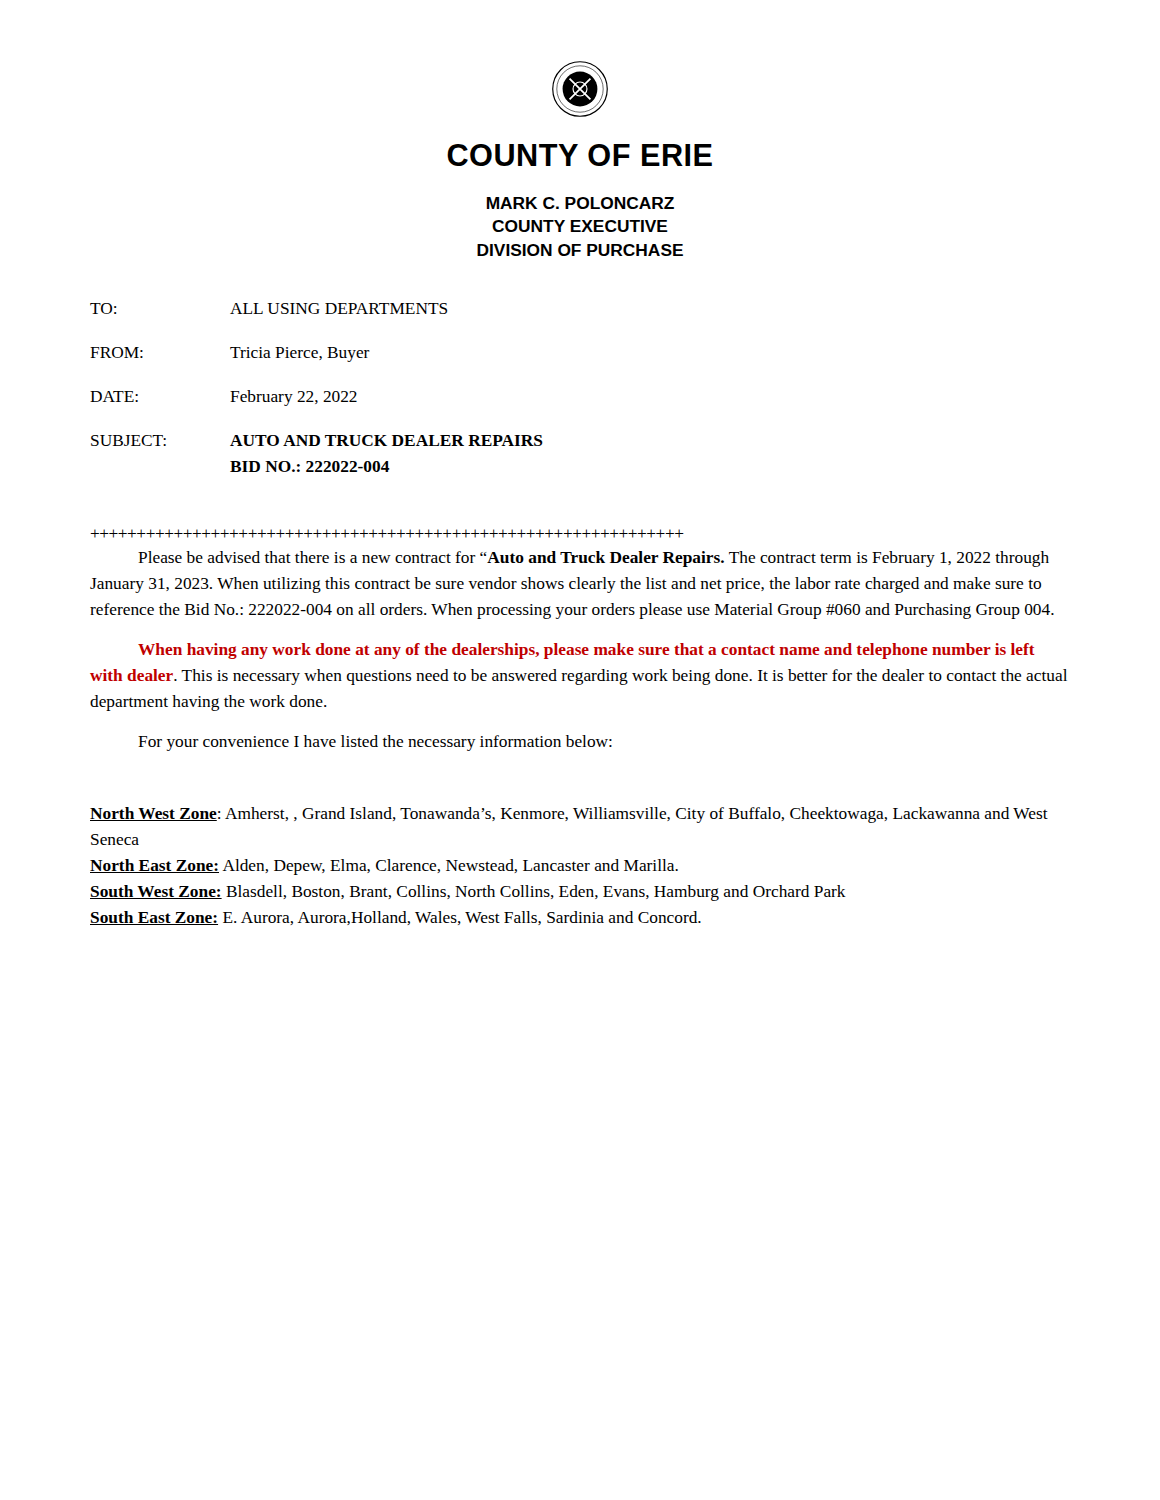COUNTY OF ERIE
MARK C. POLONCARZ
COUNTY EXECUTIVE
DIVISION OF PURCHASE
| TO: | ALL USING DEPARTMENTS |
| FROM: | Tricia Pierce, Buyer |
| DATE: | February 22, 2022 |
| SUBJECT: | AUTO AND TRUCK DEALER REPAIRS BID NO.: 222022-004 |
++++++++++++++++++++++++++++++++++++++++++++++++++++++++++++++++
Please be advised that there is a new contract for “Auto and Truck Dealer Repairs. The contract term is February 1, 2022 through January 31, 2023. When utilizing this contract be sure vendor shows clearly the list and net price, the labor rate charged and make sure to reference the Bid No.: 222022-004 on all orders. When processing your orders please use Material Group #060 and Purchasing Group 004.
When having any work done at any of the dealerships, please make sure that a contact name and telephone number is left with dealer. This is necessary when questions need to be answered regarding work being done. It is better for the dealer to contact the actual department having the work done.
For your convenience I have listed the necessary information below:
North West Zone: Amherst, , Grand Island, Tonawanda’s, Kenmore, Williamsville, City of Buffalo, Cheektowaga, Lackawanna and West Seneca
North East Zone: Alden, Depew, Elma, Clarence, Newstead, Lancaster and Marilla.
South West Zone: Blasdell, Boston, Brant, Collins, North Collins, Eden, Evans, Hamburg and Orchard Park
South East Zone: E. Aurora, Aurora,Holland, Wales, West Falls, Sardinia and Concord.